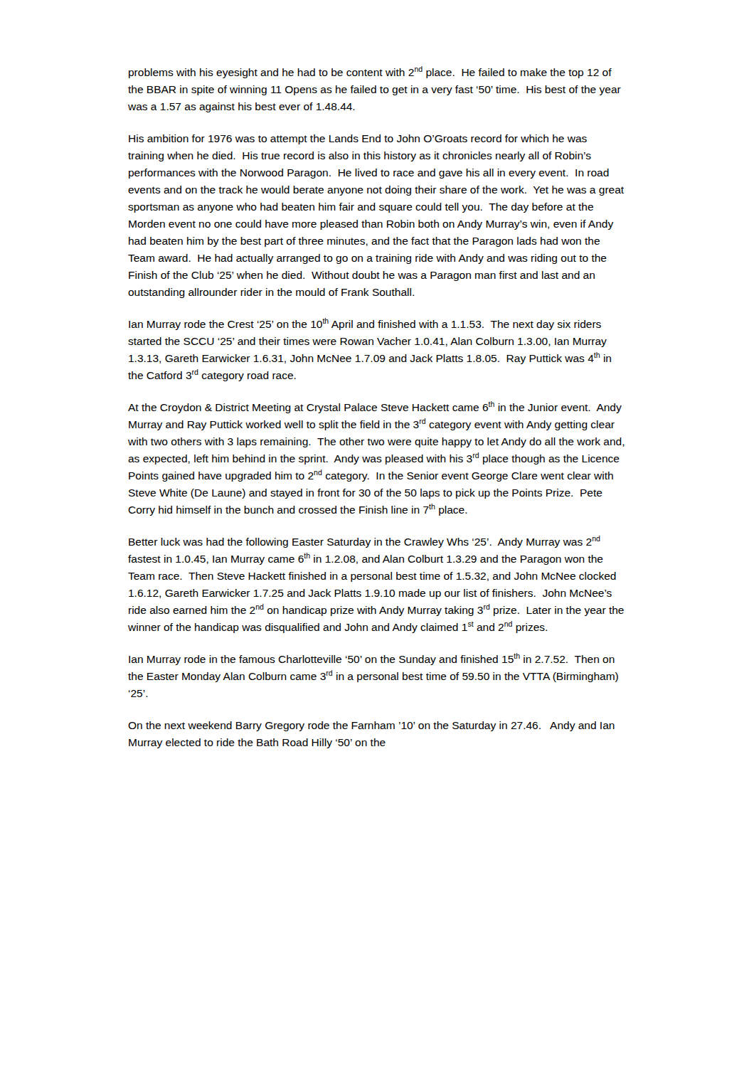problems with his eyesight and he had to be content with 2nd place. He failed to make the top 12 of the BBAR in spite of winning 11 Opens as he failed to get in a very fast ‘50’ time. His best of the year was a 1.57 as against his best ever of 1.48.44.
His ambition for 1976 was to attempt the Lands End to John O’Groats record for which he was training when he died. His true record is also in this history as it chronicles nearly all of Robin’s performances with the Norwood Paragon. He lived to race and gave his all in every event. In road events and on the track he would berate anyone not doing their share of the work. Yet he was a great sportsman as anyone who had beaten him fair and square could tell you. The day before at the Morden event no one could have more pleased than Robin both on Andy Murray’s win, even if Andy had beaten him by the best part of three minutes, and the fact that the Paragon lads had won the Team award. He had actually arranged to go on a training ride with Andy and was riding out to the Finish of the Club ‘25’ when he died. Without doubt he was a Paragon man first and last and an outstanding allrounder rider in the mould of Frank Southall.
Ian Murray rode the Crest ‘25’ on the 10th April and finished with a 1.1.53. The next day six riders started the SCCU ‘25’ and their times were Rowan Vacher 1.0.41, Alan Colburn 1.3.00, Ian Murray 1.3.13, Gareth Earwicker 1.6.31, John McNee 1.7.09 and Jack Platts 1.8.05. Ray Puttick was 4th in the Catford 3rd category road race.
At the Croydon & District Meeting at Crystal Palace Steve Hackett came 6th in the Junior event. Andy Murray and Ray Puttick worked well to split the field in the 3rd category event with Andy getting clear with two others with 3 laps remaining. The other two were quite happy to let Andy do all the work and, as expected, left him behind in the sprint. Andy was pleased with his 3rd place though as the Licence Points gained have upgraded him to 2nd category. In the Senior event George Clare went clear with Steve White (De Laune) and stayed in front for 30 of the 50 laps to pick up the Points Prize. Pete Corry hid himself in the bunch and crossed the Finish line in 7th place.
Better luck was had the following Easter Saturday in the Crawley Whs ‘25’. Andy Murray was 2nd fastest in 1.0.45, Ian Murray came 6th in 1.2.08, and Alan Colburt 1.3.29 and the Paragon won the Team race. Then Steve Hackett finished in a personal best time of 1.5.32, and John McNee clocked 1.6.12, Gareth Earwicker 1.7.25 and Jack Platts 1.9.10 made up our list of finishers. John McNee’s ride also earned him the 2nd on handicap prize with Andy Murray taking 3rd prize. Later in the year the winner of the handicap was disqualified and John and Andy claimed 1st and 2nd prizes.
Ian Murray rode in the famous Charlotteville ‘50’ on the Sunday and finished 15th in 2.7.52. Then on the Easter Monday Alan Colburn came 3rd in a personal best time of 59.50 in the VTTA (Birmingham) ‘25’.
On the next weekend Barry Gregory rode the Farnham ’10’ on the Saturday in 27.46. Andy and Ian Murray elected to ride the Bath Road Hilly ‘50’ on the